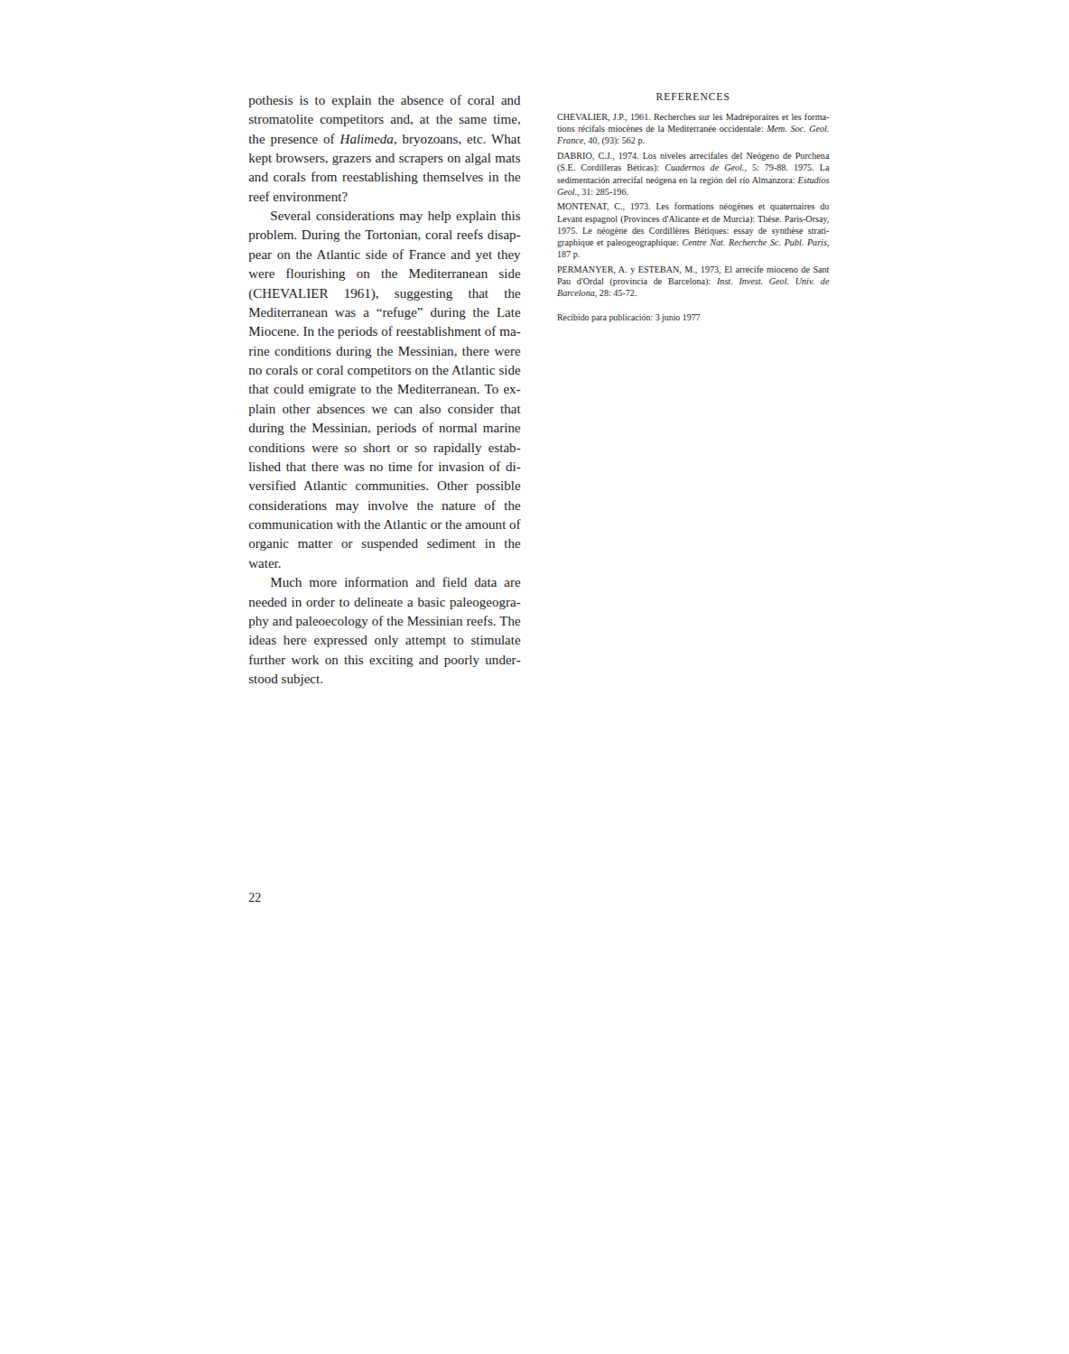pothesis is to explain the absence of coral and stromatolite competitors and, at the same time, the presence of Halimeda, bryozoans, etc. What kept browsers, grazers and scrapers on algal mats and corals from reestablishing themselves in the reef environment?
Several considerations may help explain this problem. During the Tortonian, coral reefs disappear on the Atlantic side of France and yet they were flourishing on the Mediterranean side (CHEVALIER 1961), suggesting that the Mediterranean was a “refuge” during the Late Miocene. In the periods of reestablishment of marine conditions during the Messinian, there were no corals or coral competitors on the Atlantic side that could emigrate to the Mediterranean. To explain other absences we can also consider that during the Messinian, periods of normal marine conditions were so short or so rapidally established that there was no time for invasion of diversified Atlantic communities. Other possible considerations may involve the nature of the communication with the Atlantic or the amount of organic matter or suspended sediment in the water.
Much more information and field data are needed in order to delineate a basic paleogeography and paleoecology of the Messinian reefs. The ideas here expressed only attempt to stimulate further work on this exciting and poorly understood subject.
References
CHEVALIER, J.P., 1961. Recherches sur les Madréporaires et les formations récifals miocènes de la Mediterranée occidentale: Mem. Soc. Geol. France, 40, (93): 562 p.
DABRIO, C.J., 1974. Los niveles arrecifales del Neógeno de Purchena (S.E. Cordilleras Béticas): Cuadernos de Geol., 5: 79-88. 1975. La sedimentación arrecifal neógena en la región del río Almanzora: Estudios Geol., 31: 285-196.
MONTENAT, C., 1973. Les formations néogènes et quaternaires du Levant espagnol (Provinces d'Alicante et de Murcia): Thèse. Paris-Orsay, 1975. Le néogène des Cordillères Bétiques: essay de synthèse stratigraphique et paleogeographique: Centre Nat. Recherche Sc. Publ. Paris, 187 p.
PERMANYER, A. y ESTEBAN, M., 1973, El arrecife mioceno de Sant Pau d'Ordal (provincia de Barcelona): Inst. Invest. Geol. Univ. de Barcelona, 28: 45-72.
Recibido para publicación: 3 junio 1977
22